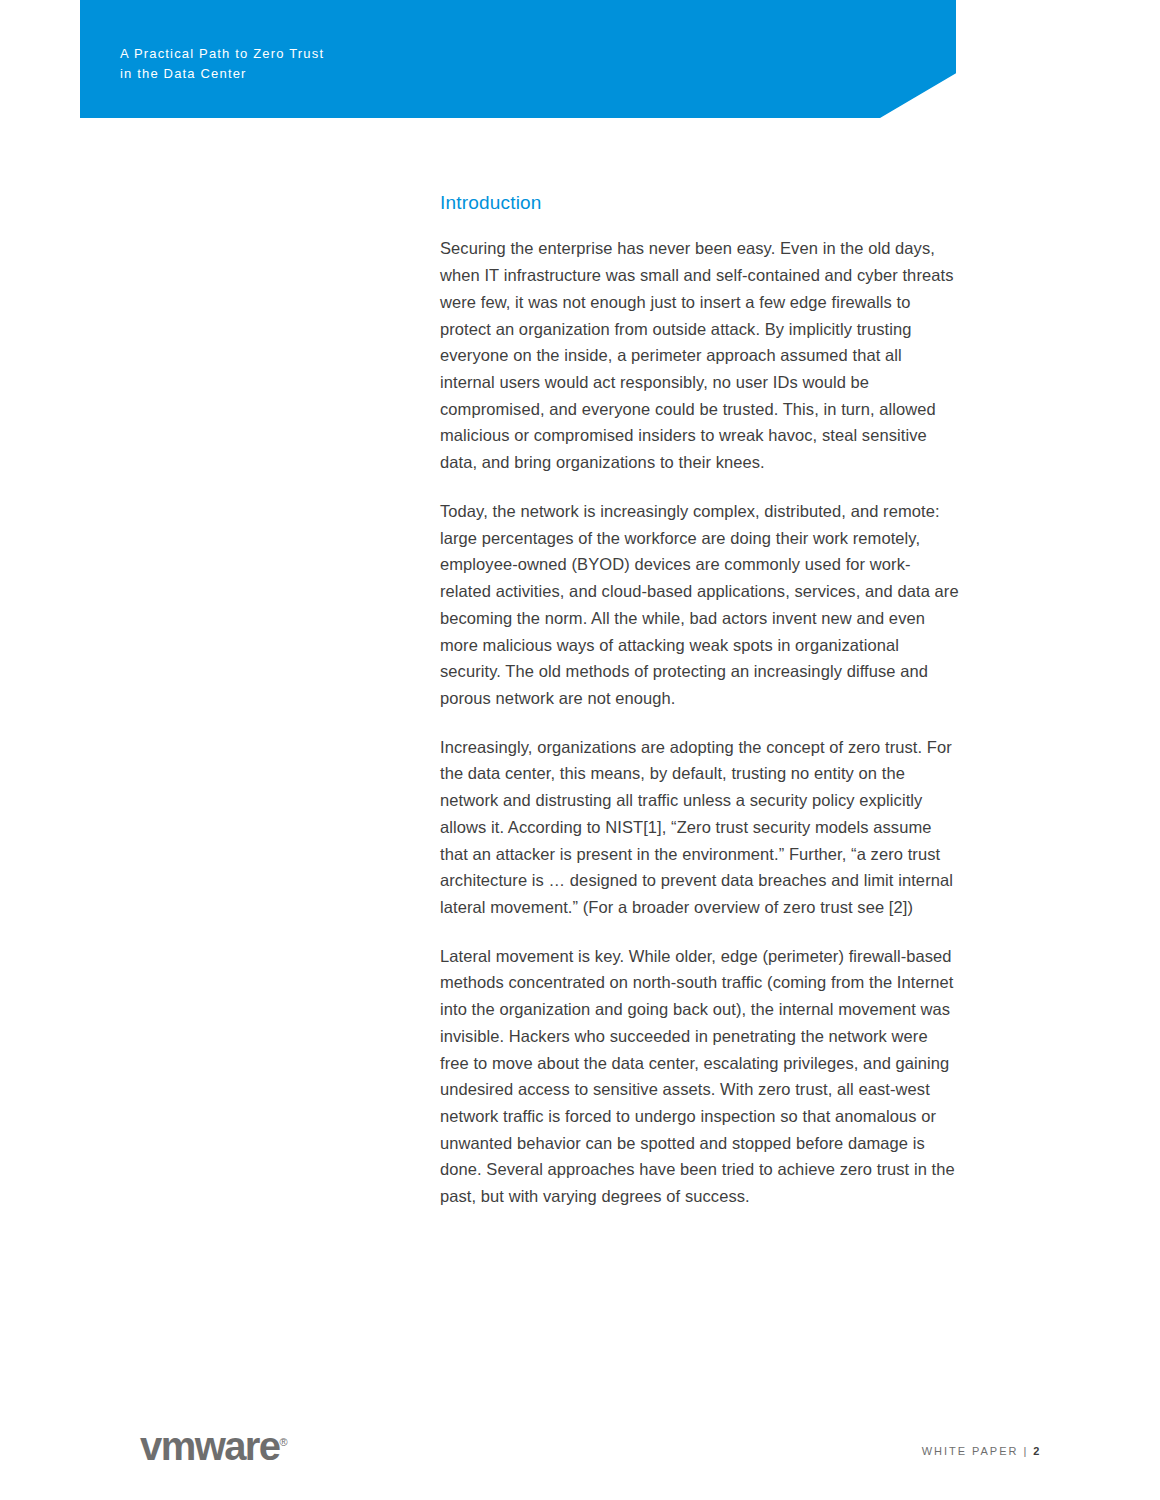A Practical Path to Zero Trust
in the Data Center
Introduction
Securing the enterprise has never been easy. Even in the old days, when IT infrastructure was small and self-contained and cyber threats were few, it was not enough just to insert a few edge firewalls to protect an organization from outside attack. By implicitly trusting everyone on the inside, a perimeter approach assumed that all internal users would act responsibly, no user IDs would be compromised, and everyone could be trusted. This, in turn, allowed malicious or compromised insiders to wreak havoc, steal sensitive data, and bring organizations to their knees.
Today, the network is increasingly complex, distributed, and remote: large percentages of the workforce are doing their work remotely, employee-owned (BYOD) devices are commonly used for work-related activities, and cloud-based applications, services, and data are becoming the norm. All the while, bad actors invent new and even more malicious ways of attacking weak spots in organizational security. The old methods of protecting an increasingly diffuse and porous network are not enough.
Increasingly, organizations are adopting the concept of zero trust. For the data center, this means, by default, trusting no entity on the network and distrusting all traffic unless a security policy explicitly allows it. According to NIST[1], “Zero trust security models assume that an attacker is present in the environment.” Further, “a zero trust architecture is … designed to prevent data breaches and limit internal lateral movement.” (For a broader overview of zero trust see [2])
Lateral movement is key. While older, edge (perimeter) firewall-based methods concentrated on north-south traffic (coming from the Internet into the organization and going back out), the internal movement was invisible. Hackers who succeeded in penetrating the network were free to move about the data center, escalating privileges, and gaining undesired access to sensitive assets. With zero trust, all east-west network traffic is forced to undergo inspection so that anomalous or unwanted behavior can be spotted and stopped before damage is done. Several approaches have been tried to achieve zero trust in the past, but with varying degrees of success.
vmware®
White Paper | 2